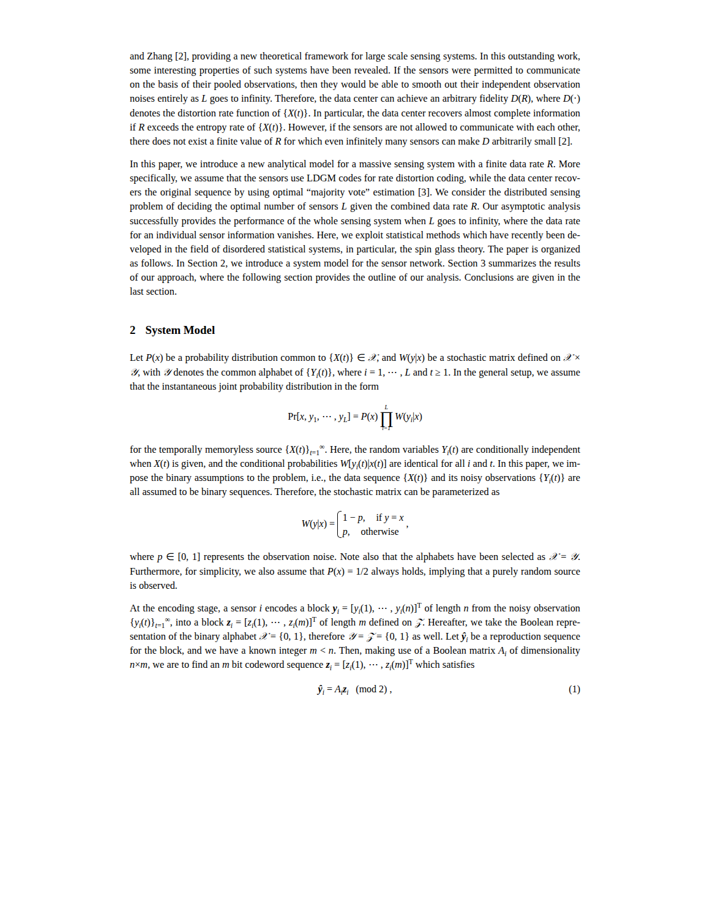and Zhang [2], providing a new theoretical framework for large scale sensing systems. In this outstanding work, some interesting properties of such systems have been revealed. If the sensors were permitted to communicate on the basis of their pooled observations, then they would be able to smooth out their independent observation noises entirely as L goes to infinity. Therefore, the data center can achieve an arbitrary fidelity D(R), where D(·) denotes the distortion rate function of {X(t)}. In particular, the data center recovers almost complete information if R exceeds the entropy rate of {X(t)}. However, if the sensors are not allowed to communicate with each other, there does not exist a finite value of R for which even infinitely many sensors can make D arbitrarily small [2].
In this paper, we introduce a new analytical model for a massive sensing system with a finite data rate R. More specifically, we assume that the sensors use LDGM codes for rate distortion coding, while the data center recovers the original sequence by using optimal “majority vote” estimation [3]. We consider the distributed sensing problem of deciding the optimal number of sensors L given the combined data rate R. Our asymptotic analysis successfully provides the performance of the whole sensing system when L goes to infinity, where the data rate for an individual sensor information vanishes. Here, we exploit statistical methods which have recently been developed in the field of disordered statistical systems, in particular, the spin glass theory. The paper is organized as follows. In Section 2, we introduce a system model for the sensor network. Section 3 summarizes the results of our approach, where the following section provides the outline of our analysis. Conclusions are given in the last section.
2 System Model
Let P(x) be a probability distribution common to {X(t)} ∈ 𝒳, and W(y|x) be a stochastic matrix defined on 𝒳 × 𝒴, with 𝒴 denotes the common alphabet of {Yi(t)}, where i = 1, ⋯ , L and t ≥ 1. In the general setup, we assume that the instantaneous joint probability distribution in the form
Pr[x, y1, ⋯ , yL] = P(x)L∏i=1 W(yi|x)
for the temporally memoryless source {X(t)}t=1∞. Here, the random variables Yi(t) are conditionally independent when X(t) is given, and the conditional probabilities W[yi(t)|x(t)] are identical for all i and t. In this paper, we impose the binary assumptions to the problem, i.e., the data sequence {X(t)} and its noisy observations {Yi(t)} are all assumed to be binary sequences. Therefore, the stochastic matrix can be parameterized as
W(y|x) = 1 − p,if y = x p,otherwise ,
where p ∈ [0, 1] represents the observation noise. Note also that the alphabets have been selected as 𝒳 = 𝒴. Furthermore, for simplicity, we also assume that P(x) = 1/2 always holds, implying that a purely random source is observed.
At the encoding stage, a sensor i encodes a block yi = [yi(1), ⋯ , yi(n)]T of length n from the noisy observation {yi(t)}t=1∞, into a block zi = [zi(1), ⋯ , zi(m)]T of length m defined on 𝒵. Hereafter, we take the Boolean representation of the binary alphabet 𝒳 = {0, 1}, therefore 𝒴 = 𝒵 = {0, 1} as well. Let ŷi be a reproduction sequence for the block, and we have a known integer m < n. Then, making use of a Boolean matrix Ai of dimensionality n×m, we are to find an m bit codeword sequence zi = [zi(1), ⋯ , zi(m)]T which satisfies
ŷi = Ai zi (mod 2) , (1)